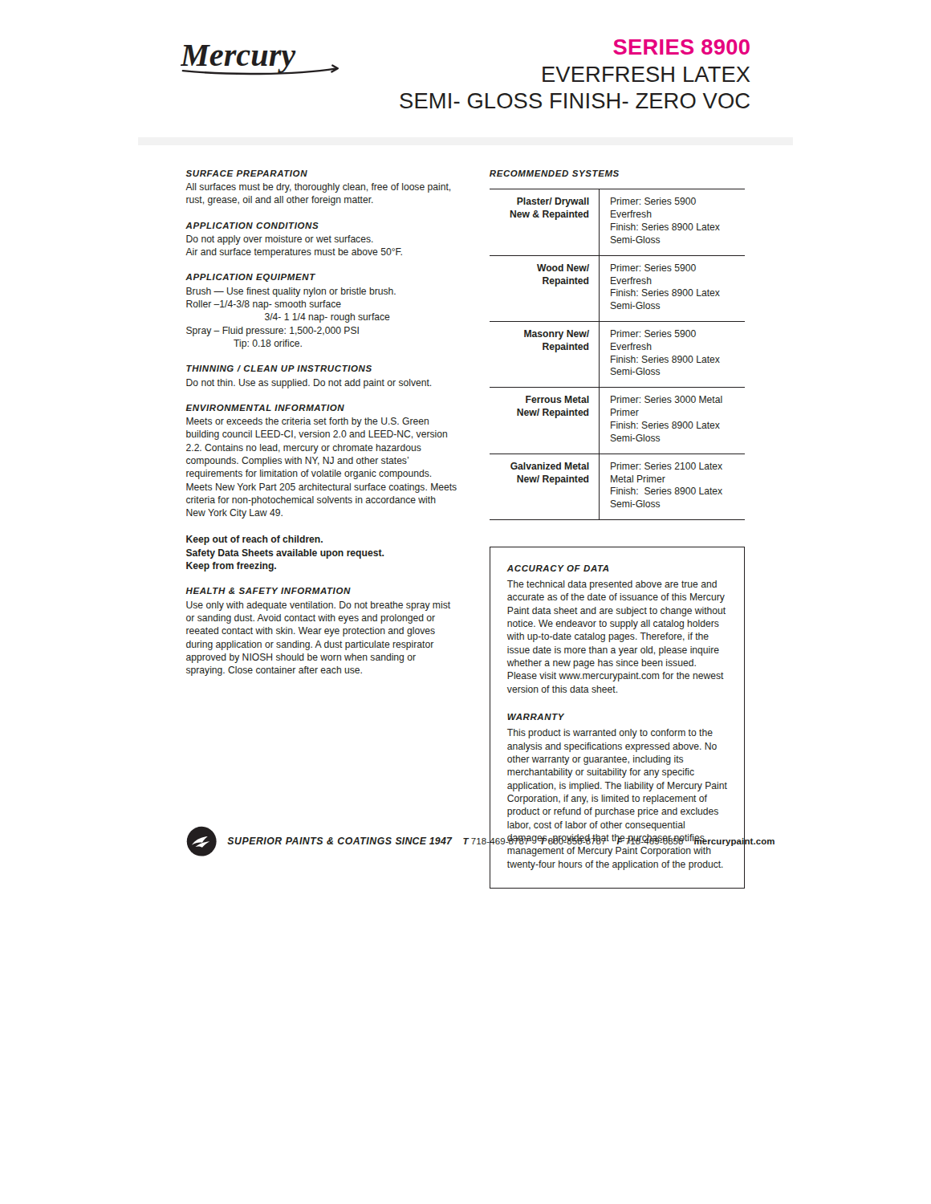Mercury
SERIES 8900
EVERFRESH LATEX
SEMI- GLOSS FINISH- ZERO VOC
Surface Preparation
All surfaces must be dry, thoroughly clean, free of loose paint, rust, grease, oil and all other foreign matter.
Application Conditions
Do not apply over moisture or wet surfaces.
Air and surface temperatures must be above 50°F.
Application Equipment
Brush — Use finest quality nylon or bristle brush.
Roller –1/4-3/8 nap- smooth surface
3/4- 1 1/4 nap- rough surface
Spray – Fluid pressure: 1,500-2,000 PSI
Tip: 0.18 orifice.
Thinning / Clean Up Instructions
Do not thin. Use as supplied. Do not add paint or solvent.
Environmental Information
Meets or exceeds the criteria set forth by the U.S. Green building council LEED-CI, version 2.0 and LEED-NC, version 2.2. Contains no lead, mercury or chromate hazardous compounds. Complies with NY, NJ and other states’ requirements for limitation of volatile organic compounds. Meets New York Part 205 architectural surface coatings. Meets criteria for non-photochemical solvents in accordance with New York City Law 49.
Keep out of reach of children.
Safety Data Sheets available upon request.
Keep from freezing.
Health & Safety Information
Use only with adequate ventilation. Do not breathe spray mist or sanding dust. Avoid contact with eyes and prolonged or reeated contact with skin. Wear eye protection and gloves during application or sanding. A dust particulate respirator approved by NIOSH should be worn when sanding or spraying. Close container after each use.
Recommended Systems
| Plaster/ Drywall New & Repainted | Primer: Series 5900 Everfresh Finish: Series 8900 Latex Semi-Gloss |
| Wood New/ Repainted | Primer: Series 5900 Everfresh Finish: Series 8900 Latex Semi-Gloss |
| Masonry New/ Repainted | Primer: Series 5900 Everfresh Finish: Series 8900 Latex Semi-Gloss |
| Ferrous Metal New/ Repainted | Primer: Series 3000 Metal Primer Finish: Series 8900 Latex Semi-Gloss |
| Galvanized Metal New/ Repainted | Primer: Series 2100 Latex Metal Primer Finish: Series 8900 Latex Semi-Gloss |
Accuracy of Data
The technical data presented above are true and accurate as of the date of issuance of this Mercury Paint data sheet and are subject to change without notice. We endeavor to supply all catalog holders with up-to-date catalog pages. Therefore, if the issue date is more than a year old, please inquire whether a new page has since been issued. Please visit www.mercurypaint.com for the newest version of this data sheet.
Warranty
This product is warranted only to conform to the analysis and specifications expressed above. No other warranty or guarantee, including its merchantability or suitability for any specific application, is implied. The liability of Mercury Paint Corporation, if any, is limited to replacement of product or refund of purchase price and excludes labor, cost of labor of other consequential damages, provided that the purchaser notifies management of Mercury Paint Corporation with twenty-four hours of the application of the product.
SUPERIOR PAINTS & COATINGS SINCE 1947
T 718-469-8787 T 800-858-8787 F 718-469-0858 mercurypaint.com